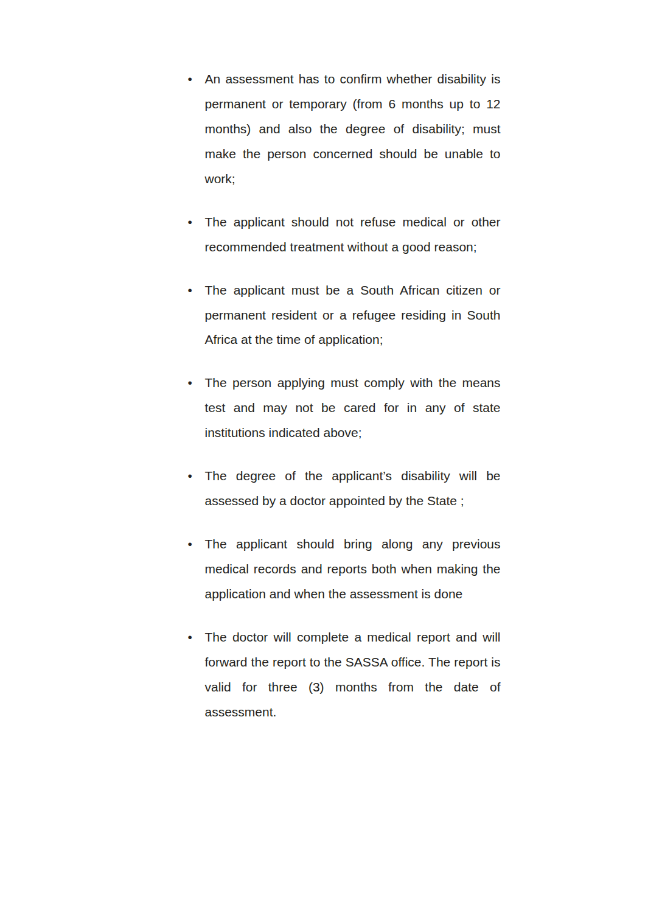An assessment has to confirm whether disability is permanent or temporary (from 6 months up to 12 months) and also the degree of disability; must make the person concerned should be unable to work;
The applicant should not refuse medical or other recommended treatment without a good reason;
The applicant must be a South African citizen or permanent resident or a refugee residing in South Africa at the time of application;
The person applying must comply with the means test and may not be cared for in any of state institutions indicated above;
The degree of the applicant’s disability will be assessed by a doctor appointed by the State ;
The applicant should bring along any previous medical records and reports both when making the application and when the assessment is done
The doctor will complete a medical report and will forward the report to the SASSA office. The report is valid for three (3) months from the date of assessment.